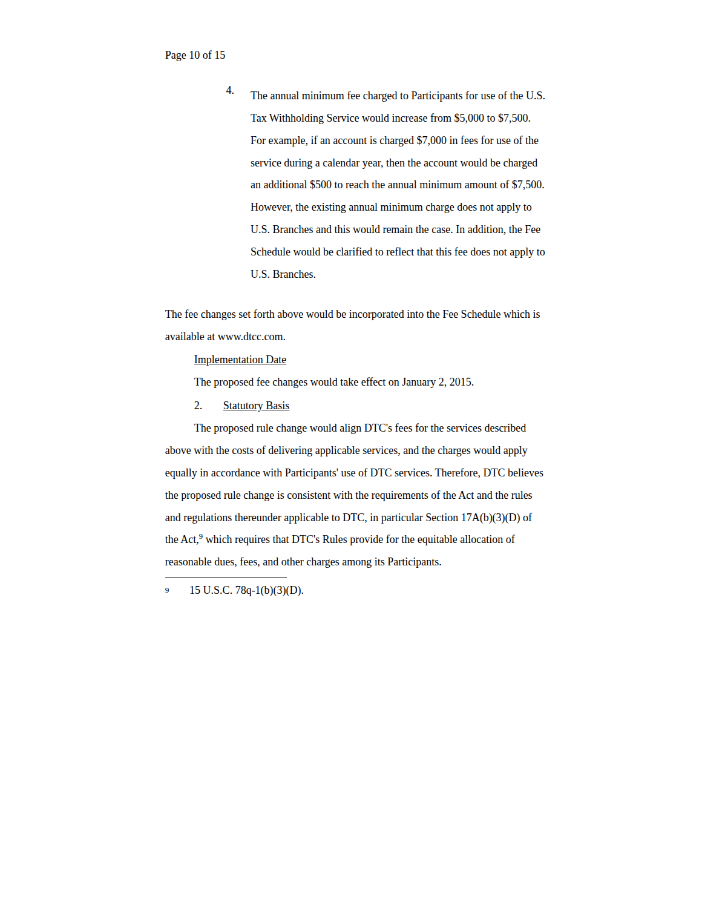Page 10 of 15
4.
The annual minimum fee charged to Participants for use of the U.S. Tax Withholding Service would increase from $5,000 to $7,500. For example, if an account is charged $7,000 in fees for use of the service during a calendar year, then the account would be charged an additional $500 to reach the annual minimum amount of $7,500. However, the existing annual minimum charge does not apply to U.S. Branches and this would remain the case. In addition, the Fee Schedule would be clarified to reflect that this fee does not apply to U.S. Branches.
The fee changes set forth above would be incorporated into the Fee Schedule which is available at www.dtcc.com.
Implementation Date
The proposed fee changes would take effect on January 2, 2015.
2.
Statutory Basis
The proposed rule change would align DTC's fees for the services described above with the costs of delivering applicable services, and the charges would apply equally in accordance with Participants' use of DTC services. Therefore, DTC believes the proposed rule change is consistent with the requirements of the Act and the rules and regulations thereunder applicable to DTC, in particular Section 17A(b)(3)(D) of the Act,9 which requires that DTC's Rules provide for the equitable allocation of reasonable dues, fees, and other charges among its Participants.
9
15 U.S.C. 78q-1(b)(3)(D).